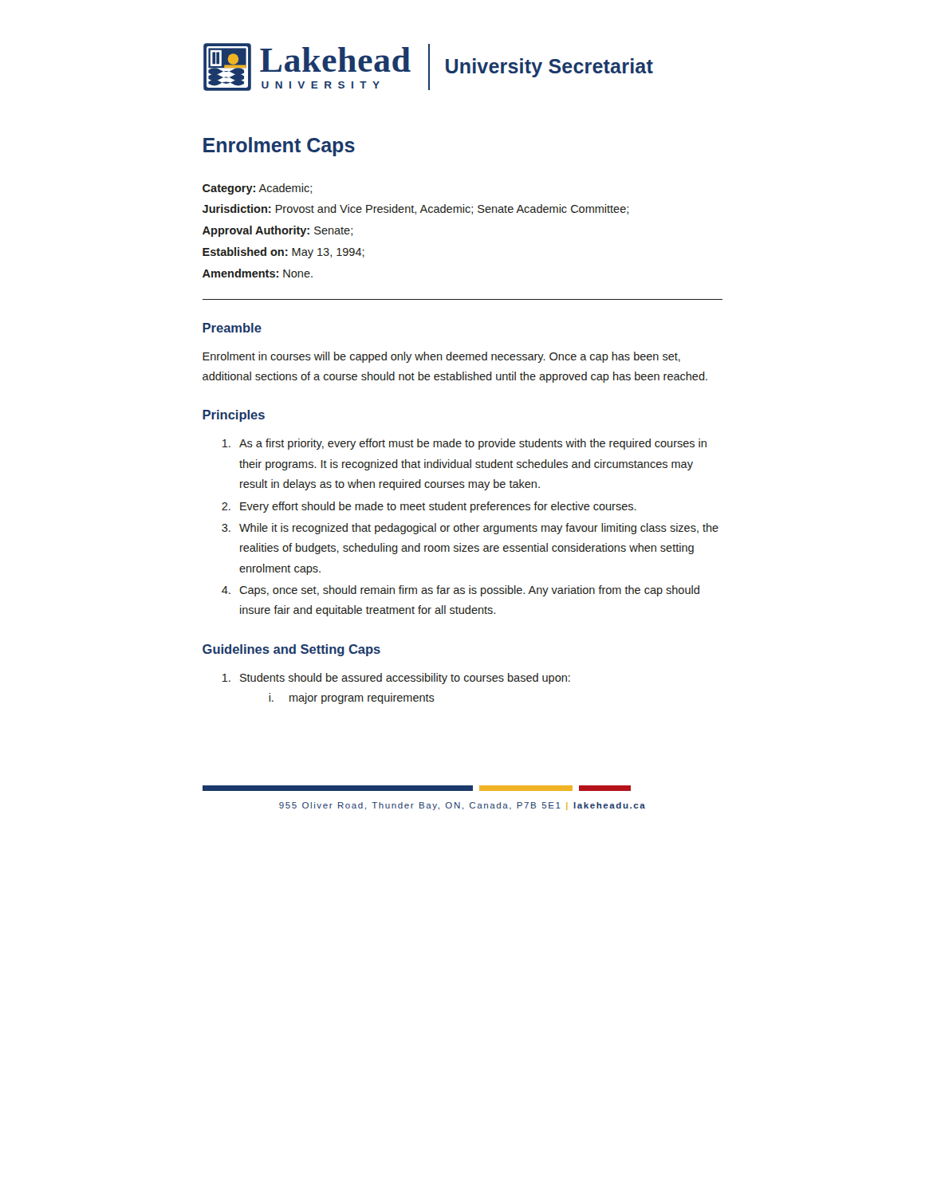Lakehead UNIVERSITY
University Secretariat
Enrolment Caps
Category: Academic;
Jurisdiction: Provost and Vice President, Academic; Senate Academic Committee;
Approval Authority: Senate;
Established on: May 13, 1994;
Amendments: None.
Preamble
Enrolment in courses will be capped only when deemed necessary. Once a cap has been set, additional sections of a course should not be established until the approved cap has been reached.
Principles
As a first priority, every effort must be made to provide students with the required courses in their programs. It is recognized that individual student schedules and circumstances may result in delays as to when required courses may be taken.
Every effort should be made to meet student preferences for elective courses.
While it is recognized that pedagogical or other arguments may favour limiting class sizes, the realities of budgets, scheduling and room sizes are essential considerations when setting enrolment caps.
Caps, once set, should remain firm as far as is possible. Any variation from the cap should insure fair and equitable treatment for all students.
Guidelines and Setting Caps
Students should be assured accessibility to courses based upon:
major program requirements
955 Oliver Road, Thunder Bay, ON, Canada, P7B 5E1 | lakeheadu.ca